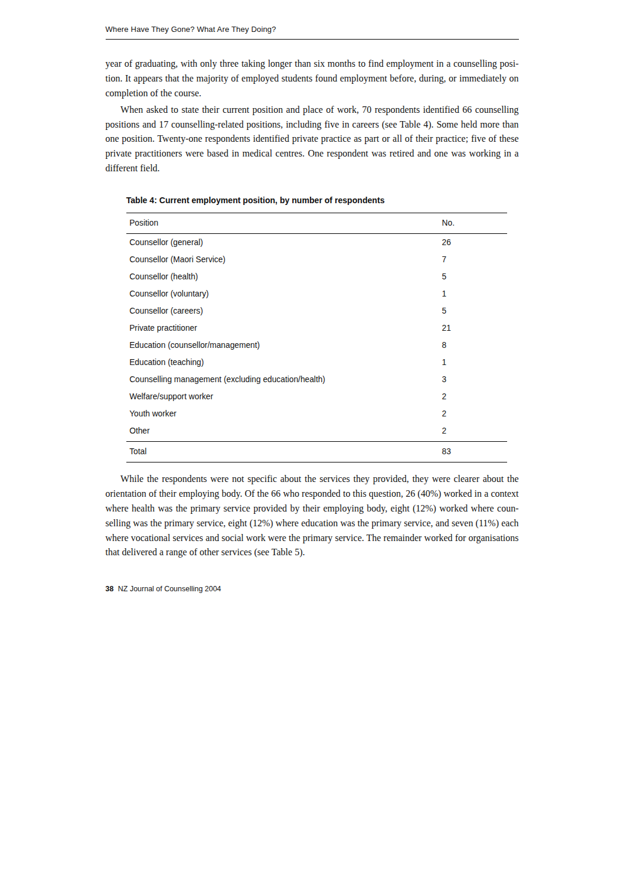Where Have They Gone? What Are They Doing?
year of graduating, with only three taking longer than six months to find employment in a counselling position. It appears that the majority of employed students found employment before, during, or immediately on completion of the course.
When asked to state their current position and place of work, 70 respondents identified 66 counselling positions and 17 counselling-related positions, including five in careers (see Table 4). Some held more than one position. Twenty-one respondents identified private practice as part or all of their practice; five of these private practitioners were based in medical centres. One respondent was retired and one was working in a different field.
Table 4: Current employment position, by number of respondents
| Position | No. |
| --- | --- |
| Counsellor (general) | 26 |
| Counsellor (Maori Service) | 7 |
| Counsellor (health) | 5 |
| Counsellor (voluntary) | 1 |
| Counsellor (careers) | 5 |
| Private practitioner | 21 |
| Education (counsellor/management) | 8 |
| Education (teaching) | 1 |
| Counselling management (excluding education/health) | 3 |
| Welfare/support worker | 2 |
| Youth worker | 2 |
| Other | 2 |
| Total | 83 |
While the respondents were not specific about the services they provided, they were clearer about the orientation of their employing body. Of the 66 who responded to this question, 26 (40%) worked in a context where health was the primary service provided by their employing body, eight (12%) worked where counselling was the primary service, eight (12%) where education was the primary service, and seven (11%) each where vocational services and social work were the primary service. The remainder worked for organisations that delivered a range of other services (see Table 5).
38 NZ Journal of Counselling 2004